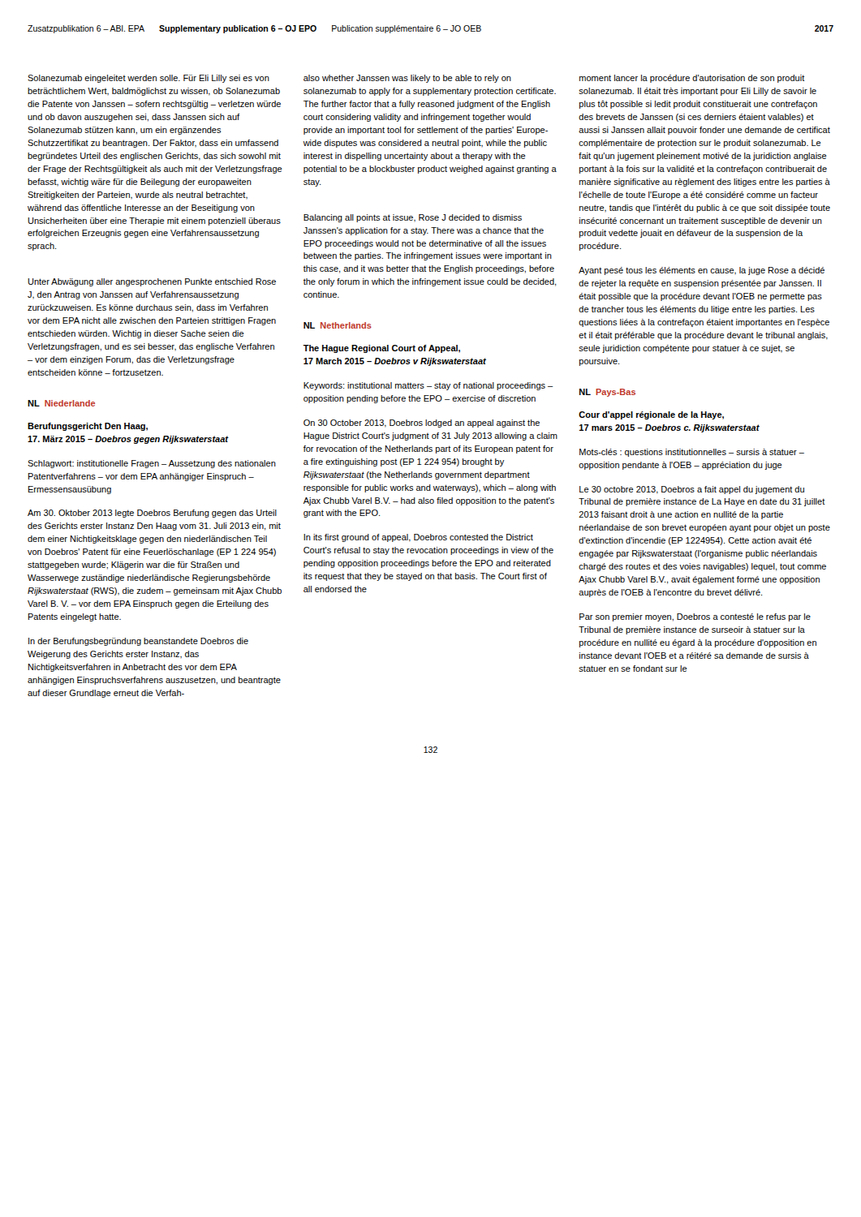Zusatzpublikation 6 – ABl. EPA Supplementary publication 6 – OJ EPO Publication supplémentaire 6 – JO OEB 2017
Solanezumab eingeleitet werden solle. Für Eli Lilly sei es von beträchtlichem Wert, baldmöglichst zu wissen, ob Solanezumab die Patente von Janssen – sofern rechtsgültig – verletzen würde und ob davon auszugehen sei, dass Janssen sich auf Solanezumab stützen kann, um ein ergänzendes Schutzzertifikat zu beantragen. Der Faktor, dass ein umfassend begründetes Urteil des englischen Gerichts, das sich sowohl mit der Frage der Rechtsgültigkeit als auch mit der Verletzungsfrage befasst, wichtig wäre für die Beilegung der europaweiten Streitigkeiten der Parteien, wurde als neutral betrachtet, während das öffentliche Interesse an der Beseitigung von Unsicherheiten über eine Therapie mit einem potenziell überaus erfolgreichen Erzeugnis gegen eine Verfahrensaussetzung sprach.
Unter Abwägung aller angesprochenen Punkte entschied Rose J, den Antrag von Janssen auf Verfahrensaussetzung zurückzuweisen. Es könne durchaus sein, dass im Verfahren vor dem EPA nicht alle zwischen den Parteien strittigen Fragen entschieden würden. Wichtig in dieser Sache seien die Verletzungsfragen, und es sei besser, das englische Verfahren – vor dem einzigen Forum, das die Verletzungsfrage entscheiden könne – fortzusetzen.
NL Niederlande
Berufungsgericht Den Haag,
17. März 2015 – Doebros gegen Rijkswaterstaat
Schlagwort: institutionelle Fragen – Aussetzung des nationalen Patentverfahrens – vor dem EPA anhängiger Einspruch – Ermessensausübung
Am 30. Oktober 2013 legte Doebros Berufung gegen das Urteil des Gerichts erster Instanz Den Haag vom 31. Juli 2013 ein, mit dem einer Nichtigkeitsklage gegen den niederländischen Teil von Doebros' Patent für eine Feuerlöschanlage (EP 1 224 954) stattgegeben wurde; Klägerin war die für Straßen und Wasserwege zuständige niederländische Regierungsbehörde Rijkswaterstaat (RWS), die zudem – gemeinsam mit Ajax Chubb Varel B. V. – vor dem EPA Einspruch gegen die Erteilung des Patents eingelegt hatte.
In der Berufungsbegründung beanstandete Doebros die Weigerung des Gerichts erster Instanz, das Nichtigkeitsverfahren in Anbetracht des vor dem EPA anhängigen Einspruchsverfahrens auszusetzen, und beantragte auf dieser Grundlage erneut die Verfah-
also whether Janssen was likely to be able to rely on solanezumab to apply for a supplementary protection certificate. The further factor that a fully reasoned judgment of the English court considering validity and infringement together would provide an important tool for settlement of the parties' Europe-wide disputes was considered a neutral point, while the public interest in dispelling uncertainty about a therapy with the potential to be a blockbuster product weighed against granting a stay.
Balancing all points at issue, Rose J decided to dismiss Janssen's application for a stay. There was a chance that the EPO proceedings would not be determinative of all the issues between the parties. The infringement issues were important in this case, and it was better that the English proceedings, before the only forum in which the infringement issue could be decided, continue.
NL Netherlands
The Hague Regional Court of Appeal,
17 March 2015 – Doebros v Rijkswaterstaat
Keywords: institutional matters – stay of national proceedings – opposition pending before the EPO – exercise of discretion
On 30 October 2013, Doebros lodged an appeal against the Hague District Court's judgment of 31 July 2013 allowing a claim for revocation of the Netherlands part of its European patent for a fire extinguishing post (EP 1 224 954) brought by Rijkswaterstaat (the Netherlands government department responsible for public works and waterways), which – along with Ajax Chubb Varel B.V. – had also filed opposition to the patent's grant with the EPO.
In its first ground of appeal, Doebros contested the District Court's refusal to stay the revocation proceedings in view of the pending opposition proceedings before the EPO and reiterated its request that they be stayed on that basis. The Court first of all endorsed the
moment lancer la procédure d'autorisation de son produit solanezumab. Il était très important pour Eli Lilly de savoir le plus tôt possible si ledit produit constituerait une contrefaçon des brevets de Janssen (si ces derniers étaient valables) et aussi si Janssen allait pouvoir fonder une demande de certificat complémentaire de protection sur le produit solanezumab. Le fait qu'un jugement pleinement motivé de la juridiction anglaise portant à la fois sur la validité et la contrefaçon contribuerait de manière significative au règlement des litiges entre les parties à l'échelle de toute l'Europe a été considéré comme un facteur neutre, tandis que l'intérêt du public à ce que soit dissipée toute insécurité concernant un traitement susceptible de devenir un produit vedette jouait en défaveur de la suspension de la procédure.
Ayant pesé tous les éléments en cause, la juge Rose a décidé de rejeter la requête en suspension présentée par Janssen. Il était possible que la procédure devant l'OEB ne permette pas de trancher tous les éléments du litige entre les parties. Les questions liées à la contrefaçon étaient importantes en l'espèce et il était préférable que la procédure devant le tribunal anglais, seule juridiction compétente pour statuer à ce sujet, se poursuive.
NL Pays-Bas
Cour d'appel régionale de la Haye,
17 mars 2015 – Doebros c. Rijkswaterstaat
Mots-clés : questions institutionnelles – sursis à statuer – opposition pendante à l'OEB – appréciation du juge
Le 30 octobre 2013, Doebros a fait appel du jugement du Tribunal de première instance de La Haye en date du 31 juillet 2013 faisant droit à une action en nullité de la partie néerlandaise de son brevet européen ayant pour objet un poste d'extinction d'incendie (EP 1224954). Cette action avait été engagée par Rijkswaterstaat (l'organisme public néerlandais chargé des routes et des voies navigables) lequel, tout comme Ajax Chubb Varel B.V., avait également formé une opposition auprès de l'OEB à l'encontre du brevet délivré.
Par son premier moyen, Doebros a contesté le refus par le Tribunal de première instance de surseoir à statuer sur la procédure en nullité eu égard à la procédure d'opposition en instance devant l'OEB et a réitéré sa demande de sursis à statuer en se fondant sur le
132